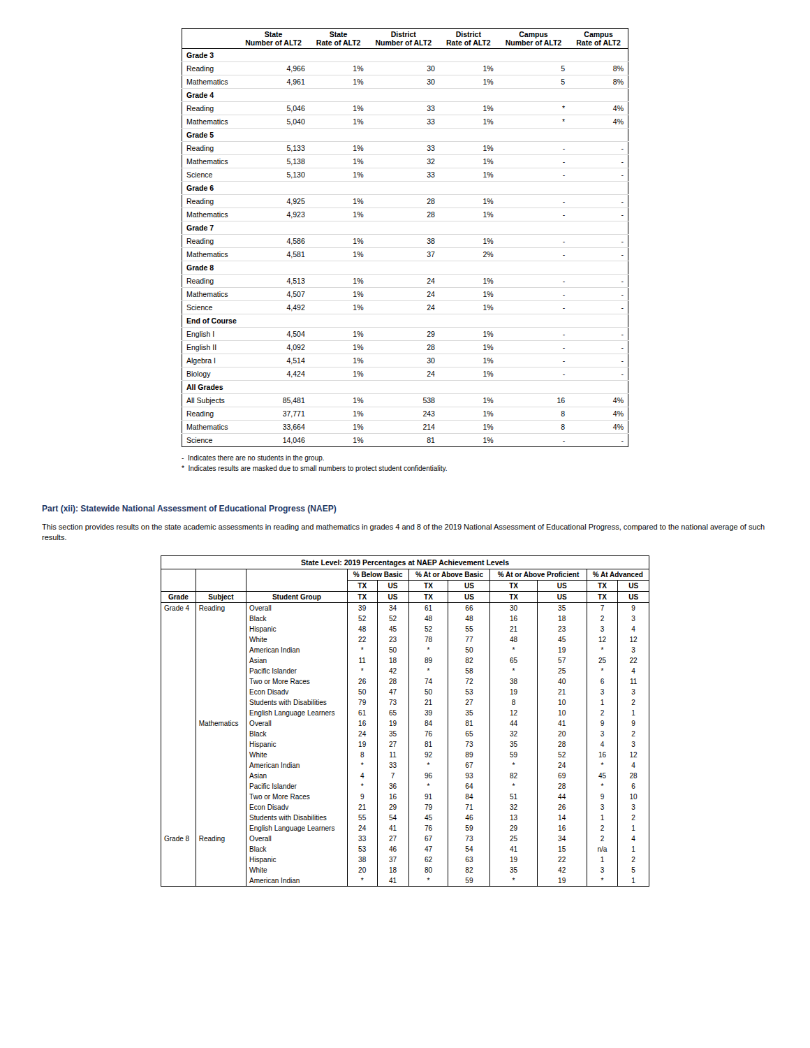| | State Number of ALT2 | State Rate of ALT2 | District Number of ALT2 | District Rate of ALT2 | Campus Number of ALT2 | Campus Rate of ALT2 |
| --- | --- | --- | --- | --- | --- | --- |
| Grade 3 |
| Reading | 4,966 | 1% | 30 | 1% | 5 | 8% |
| Mathematics | 4,961 | 1% | 30 | 1% | 5 | 8% |
| Grade 4 |
| Reading | 5,046 | 1% | 33 | 1% | * | 4% |
| Mathematics | 5,040 | 1% | 33 | 1% | * | 4% |
| Grade 5 |
| Reading | 5,133 | 1% | 33 | 1% | - | - |
| Mathematics | 5,138 | 1% | 32 | 1% | - | - |
| Science | 5,130 | 1% | 33 | 1% | - | - |
| Grade 6 |
| Reading | 4,925 | 1% | 28 | 1% | - | - |
| Mathematics | 4,923 | 1% | 28 | 1% | - | - |
| Grade 7 |
| Reading | 4,586 | 1% | 38 | 1% | - | - |
| Mathematics | 4,581 | 1% | 37 | 2% | - | - |
| Grade 8 |
| Reading | 4,513 | 1% | 24 | 1% | - | - |
| Mathematics | 4,507 | 1% | 24 | 1% | - | - |
| Science | 4,492 | 1% | 24 | 1% | - | - |
| End of Course |
| English I | 4,504 | 1% | 29 | 1% | - | - |
| English II | 4,092 | 1% | 28 | 1% | - | - |
| Algebra I | 4,514 | 1% | 30 | 1% | - | - |
| Biology | 4,424 | 1% | 24 | 1% | - | - |
| All Grades |
| All Subjects | 85,481 | 1% | 538 | 1% | 16 | 4% |
| Reading | 37,771 | 1% | 243 | 1% | 8 | 4% |
| Mathematics | 33,664 | 1% | 214 | 1% | 8 | 4% |
| Science | 14,046 | 1% | 81 | 1% | - | - |
- Indicates there are no students in the group.
* Indicates results are masked due to small numbers to protect student confidentiality.
Part (xii): Statewide National Assessment of Educational Progress (NAEP)
This section provides results on the state academic assessments in reading and mathematics in grades 4 and 8 of the 2019 National Assessment of Educational Progress, compared to the national average of such results.
State Level: 2019 Percentages at NAEP Achievement Levels
| | | | % Below Basic | % At or Above Basic | % At or Above Proficient | % At Advanced |
| --- | --- | --- | --- | --- | --- | --- |
| TX | US | TX | US | TX | US | TX | US |
| Grade | Subject | Student Group | TX | US | TX | US | TX | US | TX | US |
| Grade 4 | Reading | Overall | 39 | 34 | 61 | 66 | 30 | 35 | 7 | 9 |
| Black | 52 | 52 | 48 | 48 | 16 | 18 | 2 | 3 |
| Hispanic | 48 | 45 | 52 | 55 | 21 | 23 | 3 | 4 |
| White | 22 | 23 | 78 | 77 | 48 | 45 | 12 | 12 |
| American Indian | * | 50 | * | 50 | * | 19 | * | 3 |
| Asian | 11 | 18 | 89 | 82 | 65 | 57 | 25 | 22 |
| Pacific Islander | * | 42 | * | 58 | * | 25 | * | 4 |
| Two or More Races | 26 | 28 | 74 | 72 | 38 | 40 | 6 | 11 |
| Econ Disadv | 50 | 47 | 50 | 53 | 19 | 21 | 3 | 3 |
| Students with Disabilities | 79 | 73 | 21 | 27 | 8 | 10 | 1 | 2 |
| English Language Learners | 61 | 65 | 39 | 35 | 12 | 10 | 2 | 1 |
| Mathematics | Overall | 16 | 19 | 84 | 81 | 44 | 41 | 9 | 9 |
| Black | 24 | 35 | 76 | 65 | 32 | 20 | 3 | 2 |
| Hispanic | 19 | 27 | 81 | 73 | 35 | 28 | 4 | 3 |
| White | 8 | 11 | 92 | 89 | 59 | 52 | 16 | 12 |
| American Indian | * | 33 | * | 67 | * | 24 | * | 4 |
| Asian | 4 | 7 | 96 | 93 | 82 | 69 | 45 | 28 |
| Pacific Islander | * | 36 | * | 64 | * | 28 | * | 6 |
| Two or More Races | 9 | 16 | 91 | 84 | 51 | 44 | 9 | 10 |
| Econ Disadv | 21 | 29 | 79 | 71 | 32 | 26 | 3 | 3 |
| Students with Disabilities | 55 | 54 | 45 | 46 | 13 | 14 | 1 | 2 |
| English Language Learners | 24 | 41 | 76 | 59 | 29 | 16 | 2 | 1 |
| Grade 8 | Reading | Overall | 33 | 27 | 67 | 73 | 25 | 34 | 2 | 4 |
| Black | 53 | 46 | 47 | 54 | 41 | 15 | n/a | 1 |
| Hispanic | 38 | 37 | 62 | 63 | 19 | 22 | 1 | 2 |
| White | 20 | 18 | 80 | 82 | 35 | 42 | 3 | 5 |
| American Indian | * | 41 | * | 59 | * | 19 | * | 1 |